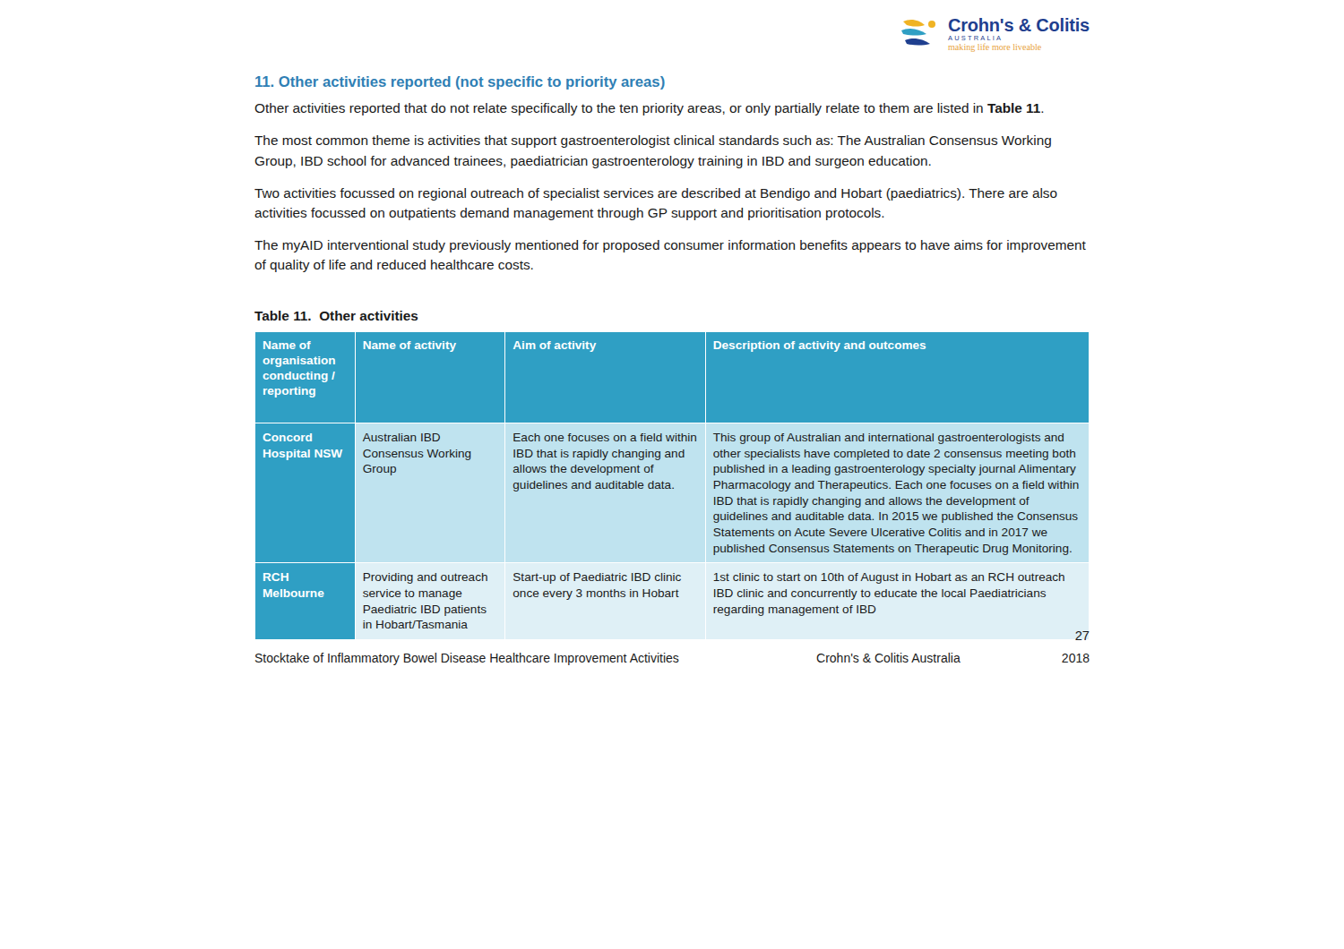Crohn's & Colitis
Australia
making life more liveable
11. Other activities reported (not specific to priority areas)
Other activities reported that do not relate specifically to the ten priority areas, or only partially relate to them are listed in Table 11.
The most common theme is activities that support gastroenterologist clinical standards such as: The Australian Consensus Working Group, IBD school for advanced trainees, paediatrician gastroenterology training in IBD and surgeon education.
Two activities focussed on regional outreach of specialist services are described at Bendigo and Hobart (paediatrics). There are also activities focussed on outpatients demand management through GP support and prioritisation protocols.
The myAID interventional study previously mentioned for proposed consumer information benefits appears to have aims for improvement of quality of life and reduced healthcare costs.
Table 11. Other activities
| Name of organisation conducting / reporting | Name of activity | Aim of activity | Description of activity and outcomes |
| --- | --- | --- | --- |
| Concord Hospital NSW | Australian IBD Consensus Working Group | Each one focuses on a field within IBD that is rapidly changing and allows the development of guidelines and auditable data. | This group of Australian and international gastroenterologists and other specialists have completed to date 2 consensus meeting both published in a leading gastroenterology specialty journal Alimentary Pharmacology and Therapeutics. Each one focuses on a field within IBD that is rapidly changing and allows the development of guidelines and auditable data. In 2015 we published the Consensus Statements on Acute Severe Ulcerative Colitis and in 2017 we published Consensus Statements on Therapeutic Drug Monitoring. |
| RCH Melbourne | Providing and outreach service to manage Paediatric IBD patients in Hobart/Tasmania | Start-up of Paediatric IBD clinic once every 3 months in Hobart | 1st clinic to start on 10th of August in Hobart as an RCH outreach IBD clinic and concurrently to educate the local Paediatricians regarding management of IBD |
27
Stocktake of Inflammatory Bowel Disease Healthcare Improvement Activities
Crohn's & Colitis Australia
2018